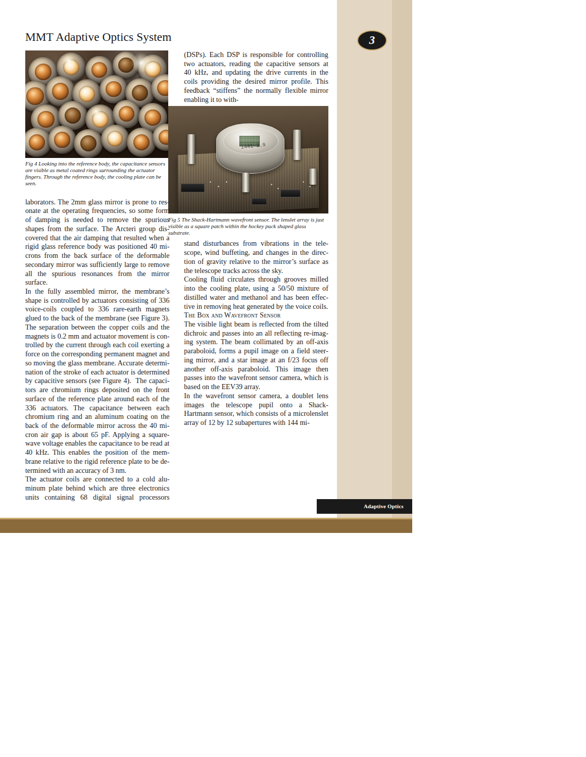3
MMT Adaptive Optics System
Fig 4 Looking into the reference body, the capacitance sensors are visible as metal coated rings surrounding the actuator fingers. Through the reference body, the cooling plate can be seen.
laborators. The 2mm glass mirror is prone to resonate at the operating frequencies, so some form of damping is needed to remove the spurious shapes from the surface. The Arcteri group discovered that the air damping that resulted when a rigid glass reference body was positioned 40 microns from the back surface of the deformable secondary mirror was sufficiently large to remove all the spurious resonances from the mirror surface.
In the fully assembled mirror, the membrane’s shape is controlled by actuators consisting of 336 voice-coils coupled to 336 rare-earth magnets glued to the back of the membrane (see Figure 3). The separation between the copper coils and the magnets is 0.2 mm and actuator movement is controlled by the current through each coil exerting a force on the corresponding permanent magnet and so moving the glass membrane. Accurate determination of the stroke of each actuator is determined by capacitive sensors (see Figure 4). The capacitors are chromium rings deposited on the front surface of the reference plate around each of the 336 actuators. The capacitance between each chromium ring and an aluminum coating on the back of the deformable mirror across the 40 micron air gap is about 65 pF. Applying a square-wave voltage enables the capacitance to be read at 40 kHz. This enables the position of the membrane relative to the rigid reference plate to be determined with an accuracy of 3 nm.
The actuator coils are connected to a cold aluminum plate behind which are three electronics units containing 68 digital signal processors (DSPs). Each DSP is responsible for controlling two actuators, reading the capacitive sensors at 40 kHz, and updating the drive currents in the coils providing the desired mirror profile. This feedback “stiffens” the normally flexible mirror enabling it to with-
1441-2.9
Fig 5 The Shack-Hartmann wavefront sensor. The lenslet array is just visible as a square patch within the hockey puck shaped glass substrate.
stand disturbances from vibrations in the telescope, wind buffeting, and changes in the direction of gravity relative to the mirror’s surface as the telescope tracks across the sky.
Cooling fluid circulates through grooves milled into the cooling plate, using a 50/50 mixture of distilled water and methanol and has been effective in removing heat generated by the voice coils.
The Box and Wavefront Sensor
The visible light beam is reflected from the tilted dichroic and passes into an all reflecting re-imaging system. The beam collimated by an off-axis paraboloid, forms a pupil image on a field steering mirror, and a star image at an f/23 focus off another off-axis paraboloid. This image then passes into the wavefront sensor camera, which is based on the EEV39 array.
In the wavefront sensor camera, a doublet lens images the telescope pupil onto a Shack-Hartmann sensor, which consists of a microlenslet array of 12 by 12 subapertures with 144 mi-
Adaptive Optics